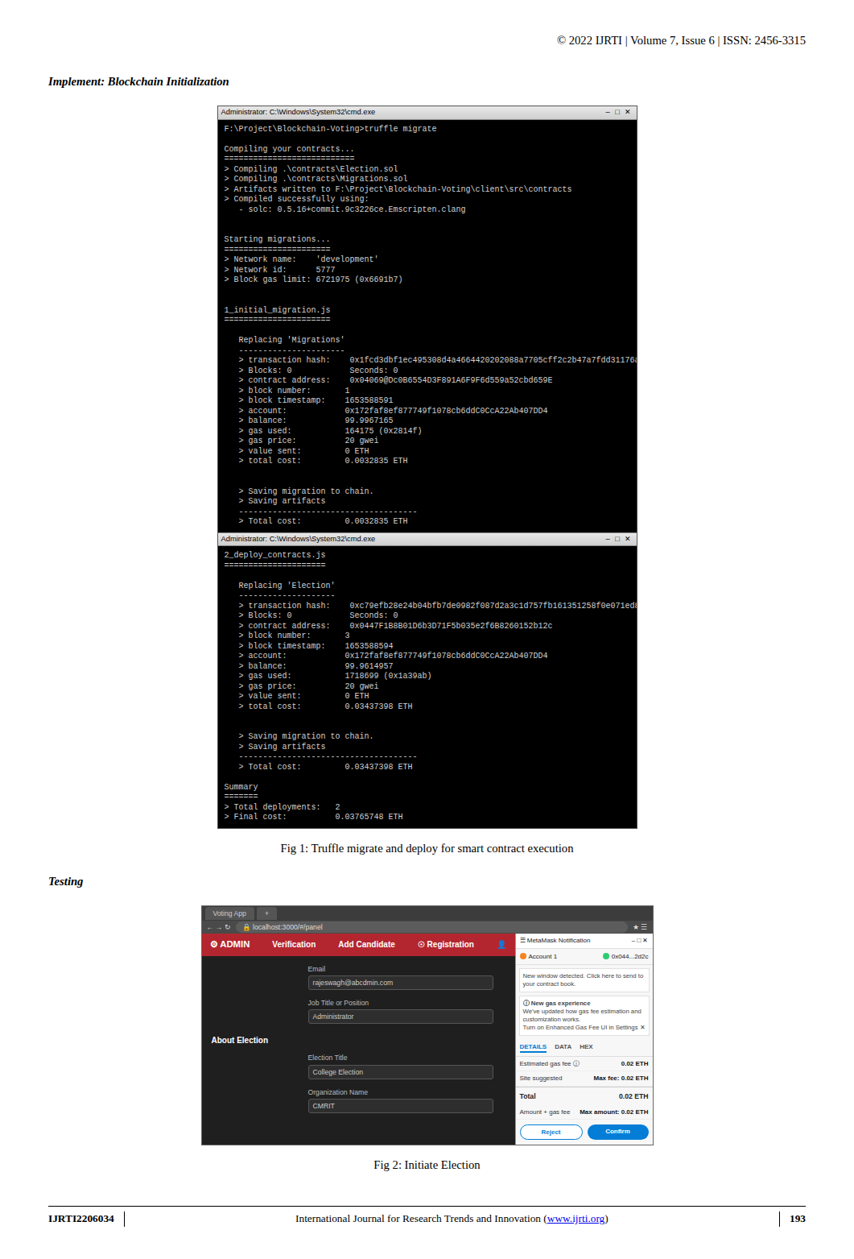© 2022 IJRTI | Volume 7, Issue 6 | ISSN: 2456-3315
Implement: Blockchain Initialization
Administrator: C:\Windows\System32\cmd.exe – □ ✕
F:\Project\Blockchain-Voting>truffle migrate Compiling your contracts... =========================== > Compiling .\contracts\Election.sol > Compiling .\contracts\Migrations.sol > Artifacts written to F:\Project\Blockchain-Voting\client\src\contracts > Compiled successfully using: - solc: 0.5.16+commit.9c3226ce.Emscripten.clang Starting migrations... ====================== > Network name: 'development' > Network id: 5777 > Block gas limit: 6721975 (0x6691b7) 1_initial_migration.js ====================== Replacing 'Migrations' ---------------------- > transaction hash: 0x1fcd3dbf1ec495308d4a4664420202088a7705cff2c2b47a7fdd31176ab97d0c > Blocks: 0 Seconds: 0 > contract address: 0x04069@Dc0B6554D3F891A6F9F6d559a52cbd659E > block number: 1 > block timestamp: 1653588591 > account: 0x172faf8ef877749f1078cb6ddC0CcA22Ab407DD4 > balance: 99.9967165 > gas used: 164175 (0x2814f) > gas price: 20 gwei > value sent: 0 ETH > total cost: 0.0032835 ETH > Saving migration to chain. > Saving artifacts ------------------------------------- > Total cost: 0.0032835 ETH
Administrator: C:\Windows\System32\cmd.exe – □ ✕
2_deploy_contracts.js ===================== Replacing 'Election' -------------------- > transaction hash: 0xc79efb28e24b04bfb7de0982f087d2a3c1d757fb161351258f0e071ed87919fa > Blocks: 0 Seconds: 0 > contract address: 0x0447F1B8B01D6b3D71F5b035e2f6B8260152b12c > block number: 3 > block timestamp: 1653588594 > account: 0x172faf8ef877749f1078cb6ddC0CcA22Ab407DD4 > balance: 99.9614957 > gas used: 1718699 (0x1a39ab) > gas price: 20 gwei > value sent: 0 ETH > total cost: 0.03437398 ETH > Saving migration to chain. > Saving artifacts ------------------------------------- > Total cost: 0.03437398 ETH Summary ======= > Total deployments: 2 > Final cost: 0.03765748 ETH
Fig 1: Truffle migrate and deploy for smart contract execution
Testing
Voting App
+
← → ↻ 🔒 localhost:3000/#/panel ★ ☰
⚙ ADMIN Verification Add Candidate ☉ Registration 👤
Email
rajeswagh@abcdmin.com
Job Title or Position
Administrator
About Election
Election Title
College Election
Organization Name
CMRIT
☰ MetaMask Notification – □ ✕
Account 1
0x044...2d2c
New window detected. Click here to send to your contract book.
ⓘ New gas experience
We've updated how gas fee estimation and customization works.
Turn on Enhanced Gas Fee UI in Settings ✕
DETAILS DATA HEX
Estimated gas fee ⓘ 0.02 ETH
Site suggested Max fee: 0.02 ETH
Total 0.02 ETH
Amount + gas fee Max amount: 0.02 ETH
Reject
Confirm
Fig 2: Initiate Election
IJRTI2206034
International Journal for Research Trends and Innovation (www.ijrti.org)
193